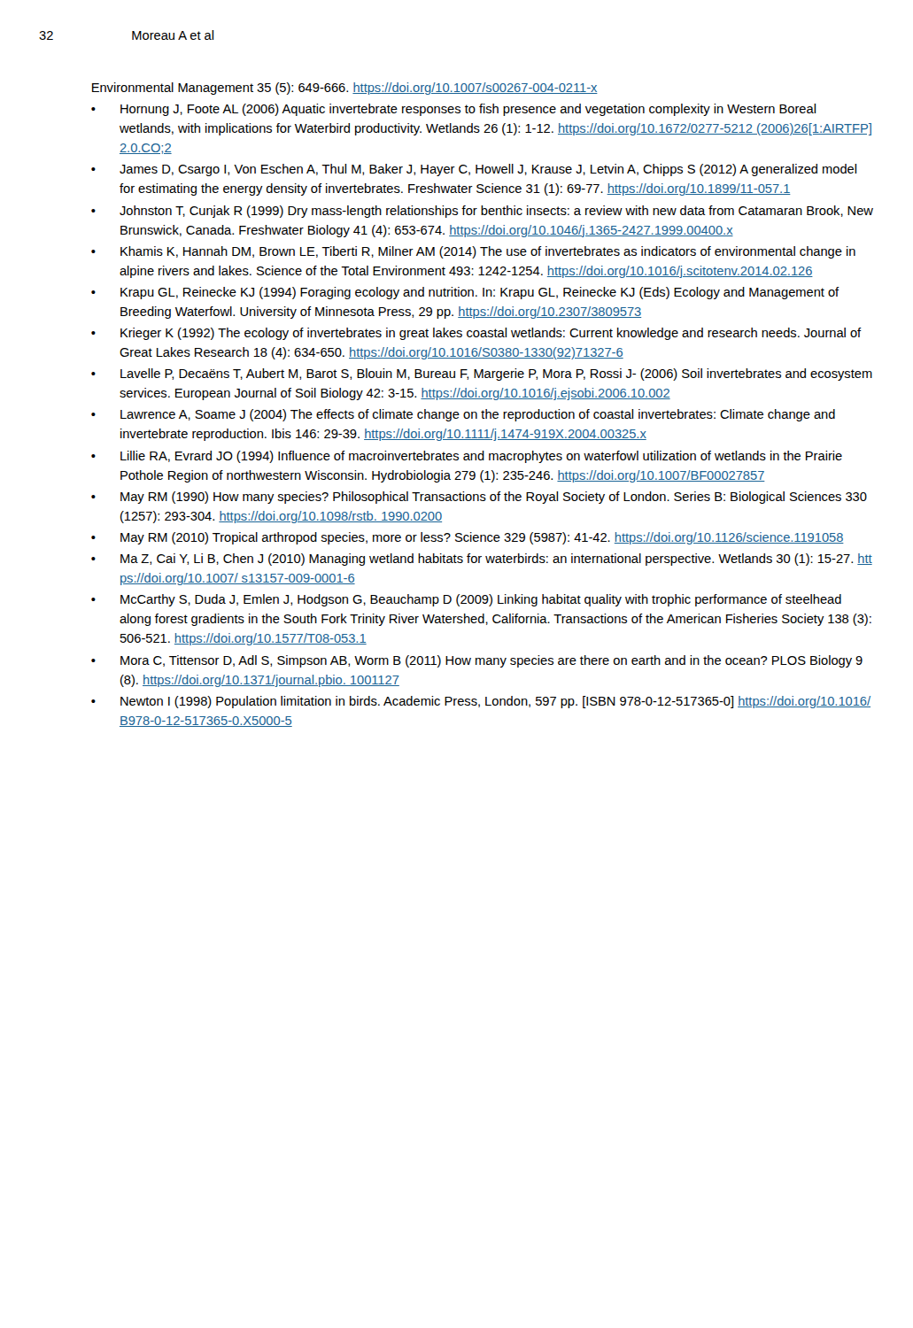32 Moreau A et al
Environmental Management 35 (5): 649-666. https://doi.org/10.1007/s00267-004-0211-x
Hornung J, Foote AL (2006) Aquatic invertebrate responses to fish presence and vegetation complexity in Western Boreal wetlands, with implications for Waterbird productivity. Wetlands 26 (1): 1-12. https://doi.org/10.1672/0277-5212 (2006)26[1:AIRTFP]2.0.CO;2
James D, Csargo I, Von Eschen A, Thul M, Baker J, Hayer C, Howell J, Krause J, Letvin A, Chipps S (2012) A generalized model for estimating the energy density of invertebrates. Freshwater Science 31 (1): 69-77. https://doi.org/10.1899/11-057.1
Johnston T, Cunjak R (1999) Dry mass-length relationships for benthic insects: a review with new data from Catamaran Brook, New Brunswick, Canada. Freshwater Biology 41 (4): 653-674. https://doi.org/10.1046/j.1365-2427.1999.00400.x
Khamis K, Hannah DM, Brown LE, Tiberti R, Milner AM (2014) The use of invertebrates as indicators of environmental change in alpine rivers and lakes. Science of the Total Environment 493: 1242-1254. https://doi.org/10.1016/j.scitotenv.2014.02.126
Krapu GL, Reinecke KJ (1994) Foraging ecology and nutrition. In: Krapu GL, Reinecke KJ (Eds) Ecology and Management of Breeding Waterfowl. University of Minnesota Press, 29 pp. https://doi.org/10.2307/3809573
Krieger K (1992) The ecology of invertebrates in great lakes coastal wetlands: Current knowledge and research needs. Journal of Great Lakes Research 18 (4): 634-650. https://doi.org/10.1016/S0380-1330(92)71327-6
Lavelle P, Decaëns T, Aubert M, Barot S, Blouin M, Bureau F, Margerie P, Mora P, Rossi J- (2006) Soil invertebrates and ecosystem services. European Journal of Soil Biology 42: 3-15. https://doi.org/10.1016/j.ejsobi.2006.10.002
Lawrence A, Soame J (2004) The effects of climate change on the reproduction of coastal invertebrates: Climate change and invertebrate reproduction. Ibis 146: 29-39. https://doi.org/10.1111/j.1474-919X.2004.00325.x
Lillie RA, Evrard JO (1994) Influence of macroinvertebrates and macrophytes on waterfowl utilization of wetlands in the Prairie Pothole Region of northwestern Wisconsin. Hydrobiologia 279 (1): 235-246. https://doi.org/10.1007/BF00027857
May RM (1990) How many species? Philosophical Transactions of the Royal Society of London. Series B: Biological Sciences 330 (1257): 293-304. https://doi.org/10.1098/rstb. 1990.0200
May RM (2010) Tropical arthropod species, more or less? Science 329 (5987): 41-42. https://doi.org/10.1126/science.1191058
Ma Z, Cai Y, Li B, Chen J (2010) Managing wetland habitats for waterbirds: an international perspective. Wetlands 30 (1): 15-27. https://doi.org/10.1007/ s13157-009-0001-6
McCarthy S, Duda J, Emlen J, Hodgson G, Beauchamp D (2009) Linking habitat quality with trophic performance of steelhead along forest gradients in the South Fork Trinity River Watershed, California. Transactions of the American Fisheries Society 138 (3): 506-521. https://doi.org/10.1577/T08-053.1
Mora C, Tittensor D, Adl S, Simpson AB, Worm B (2011) How many species are there on earth and in the ocean? PLOS Biology 9 (8). https://doi.org/10.1371/journal.pbio. 1001127
Newton I (1998) Population limitation in birds. Academic Press, London, 597 pp. [ISBN 978-0-12-517365-0] https://doi.org/10.1016/B978-0-12-517365-0.X5000-5